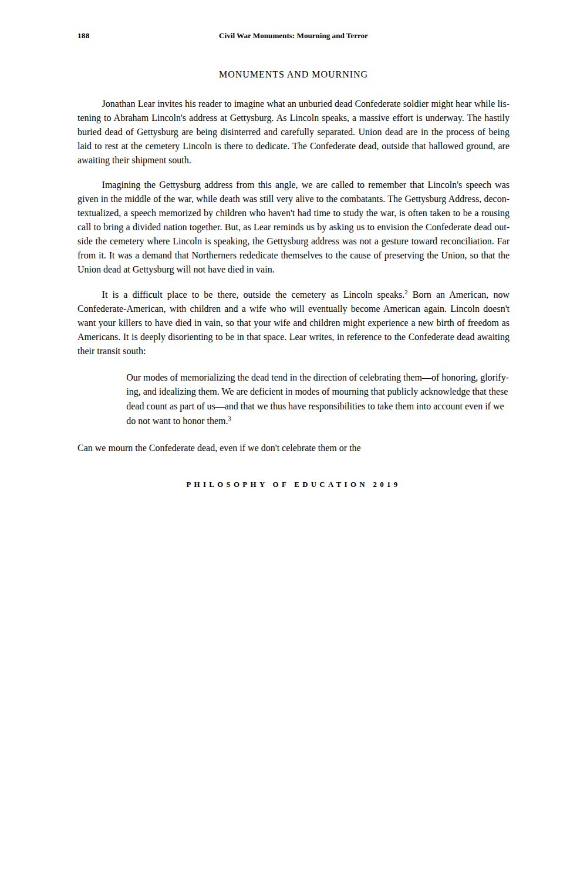188 Civil War Monuments: Mourning and Terror
MONUMENTS AND MOURNING
Jonathan Lear invites his reader to imagine what an unburied dead Confederate soldier might hear while listening to Abraham Lincoln's address at Gettysburg. As Lincoln speaks, a massive effort is underway. The hastily buried dead of Gettysburg are being disinterred and carefully separated. Union dead are in the process of being laid to rest at the cemetery Lincoln is there to dedicate. The Confederate dead, outside that hallowed ground, are awaiting their shipment south.
Imagining the Gettysburg address from this angle, we are called to remember that Lincoln's speech was given in the middle of the war, while death was still very alive to the combatants. The Gettysburg Address, decontextualized, a speech memorized by children who haven't had time to study the war, is often taken to be a rousing call to bring a divided nation together. But, as Lear reminds us by asking us to envision the Confederate dead outside the cemetery where Lincoln is speaking, the Gettysburg address was not a gesture toward reconciliation. Far from it. It was a demand that Northerners rededicate themselves to the cause of preserving the Union, so that the Union dead at Gettysburg will not have died in vain.
It is a difficult place to be there, outside the cemetery as Lincoln speaks.2 Born an American, now Confederate-American, with children and a wife who will eventually become American again. Lincoln doesn't want your killers to have died in vain, so that your wife and children might experience a new birth of freedom as Americans. It is deeply disorienting to be in that space. Lear writes, in reference to the Confederate dead awaiting their transit south:
Our modes of memorializing the dead tend in the direction of celebrating them—of honoring, glorifying, and idealizing them. We are deficient in modes of mourning that publicly acknowledge that these dead count as part of us—and that we thus have responsibilities to take them into account even if we do not want to honor them.3
Can we mourn the Confederate dead, even if we don't celebrate them or the
Philosophy of Education 2019